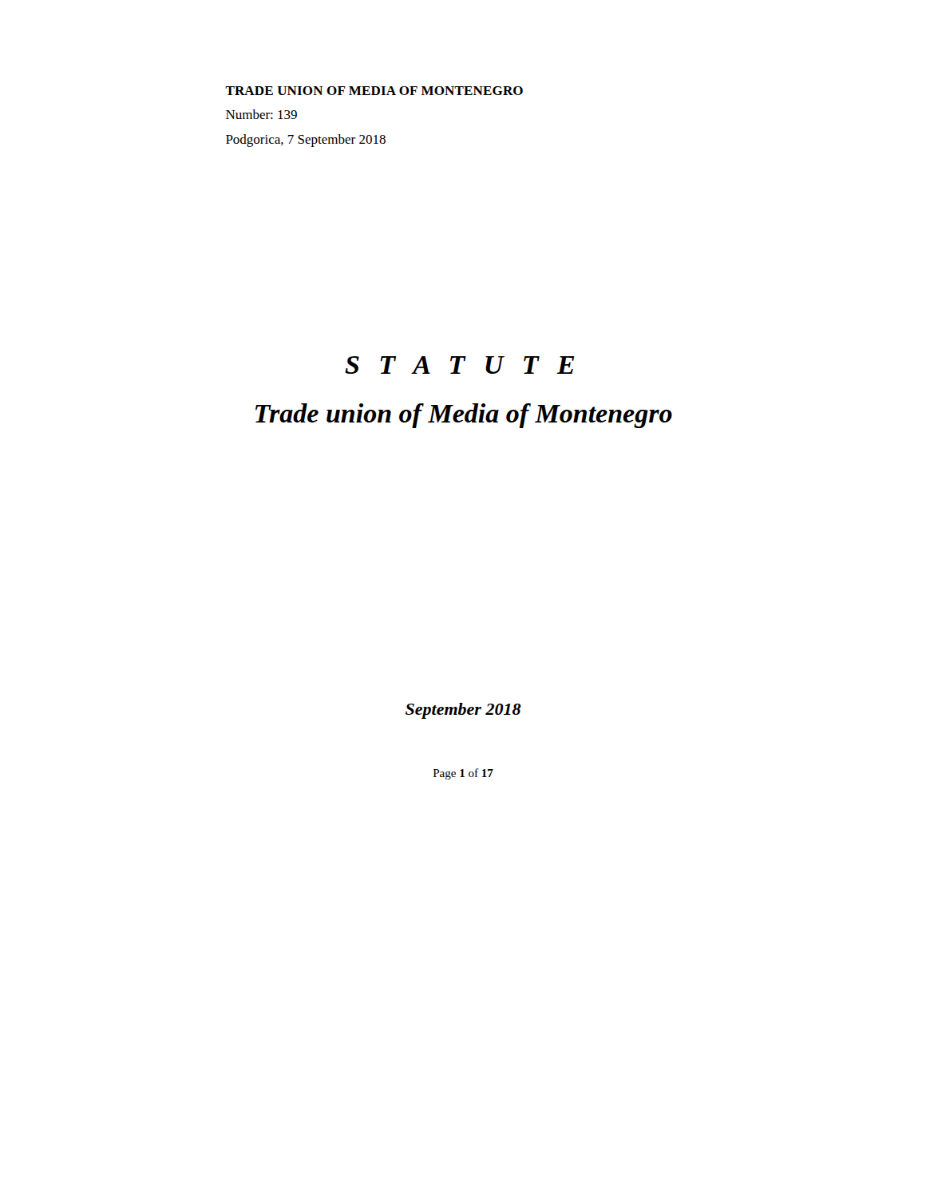TRADE UNION OF MEDIA OF MONTENEGRO
Number: 139
Podgorica, 7 September 2018
S T A T U T E
Trade union of Media of Montenegro
September 2018
Page 1 of 17